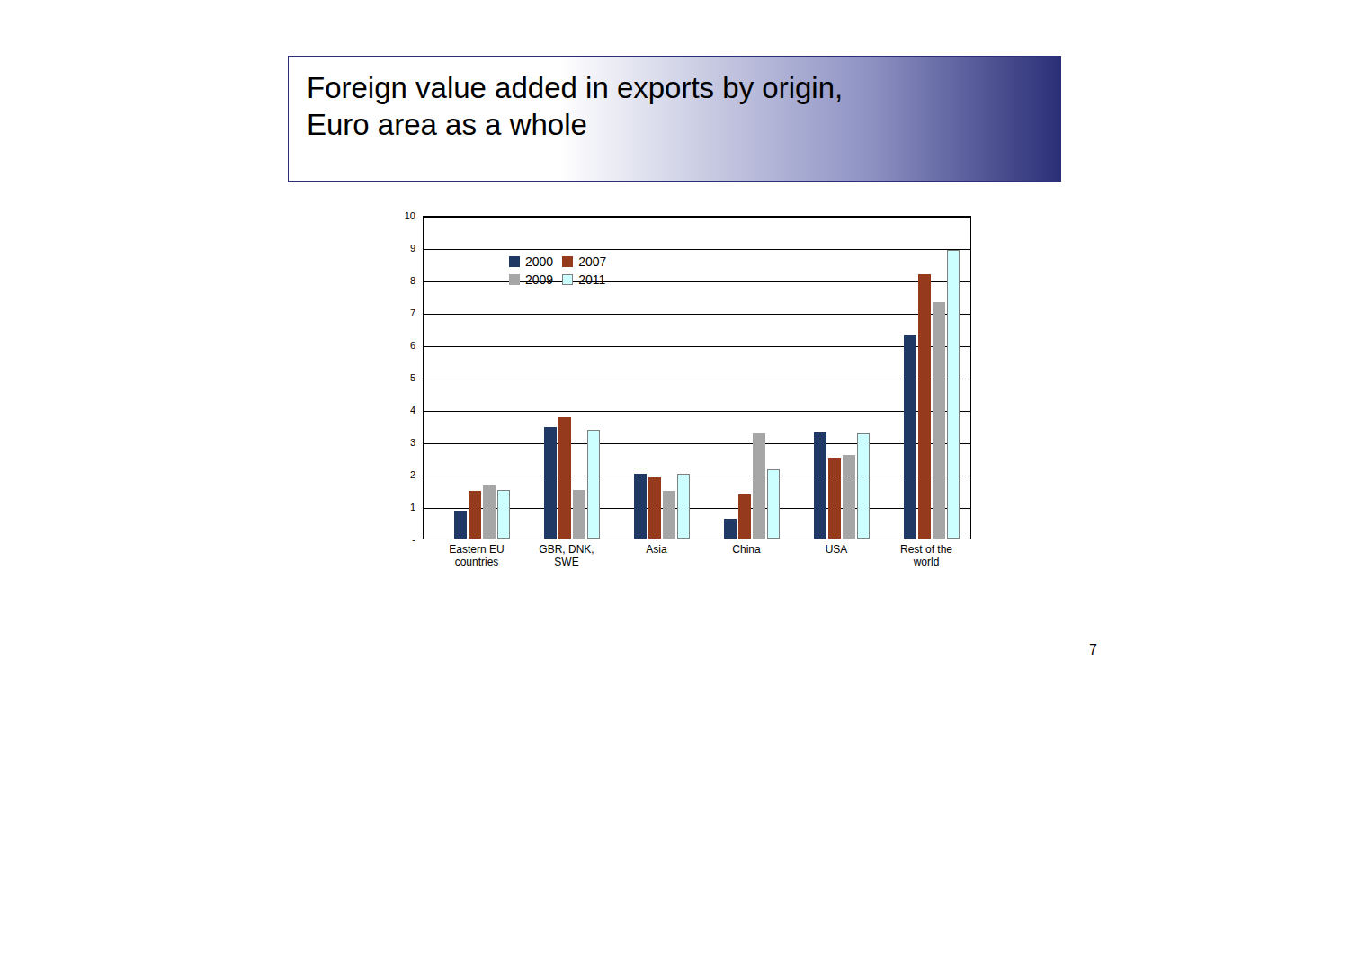Foreign value added in exports by origin,
Euro area as a whole
10
9
8
7
6
5
4
3
2
1
-
| 2000 | 2007 |
| 2009 | 2011 |
Eastern EU
countries
GBR, DNK,
SWE
Asia
China
USA
Rest of the
world
7